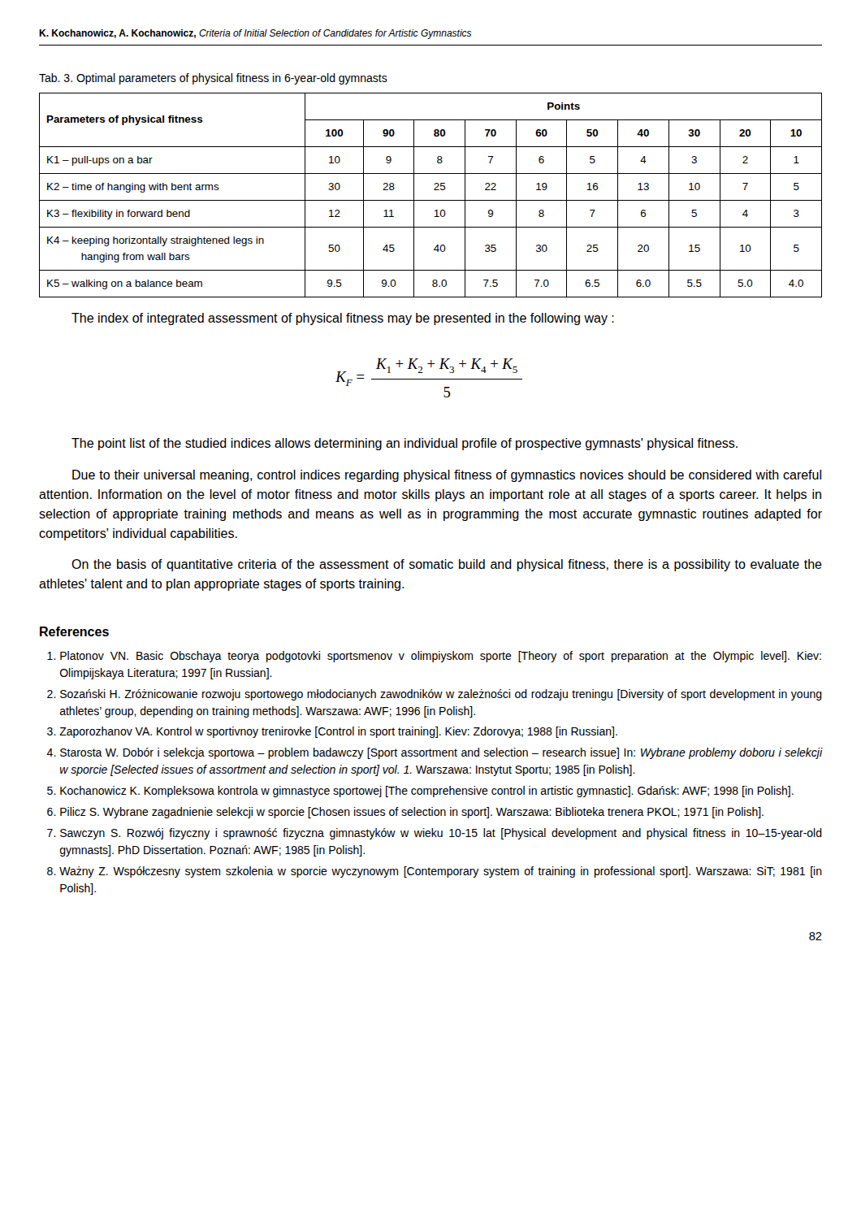K. Kochanowicz, A. Kochanowicz, Criteria of Initial Selection of Candidates for Artistic Gymnastics
Tab. 3. Optimal parameters of physical fitness in 6-year-old gymnasts
| Parameters of physical fitness | Points |
| --- | --- |
| 100 | 90 | 80 | 70 | 60 | 50 | 40 | 30 | 20 | 10 |
| K1 – pull-ups on a bar | 10 | 9 | 8 | 7 | 6 | 5 | 4 | 3 | 2 | 1 |
| K2 – time of hanging with bent arms | 30 | 28 | 25 | 22 | 19 | 16 | 13 | 10 | 7 | 5 |
| K3 – flexibility in forward bend | 12 | 11 | 10 | 9 | 8 | 7 | 6 | 5 | 4 | 3 |
| K4 – keeping horizontally straightened legs in hanging from wall bars | 50 | 45 | 40 | 35 | 30 | 25 | 20 | 15 | 10 | 5 |
| K5 – walking on a balance beam | 9.5 | 9.0 | 8.0 | 7.5 | 7.0 | 6.5 | 6.0 | 5.5 | 5.0 | 4.0 |
The index of integrated assessment of physical fitness may be presented in the following way :
KF = K1 + K2 + K3 + K4 + K5 5
The point list of the studied indices allows determining an individual profile of prospective gymnasts' physical fitness.
Due to their universal meaning, control indices regarding physical fitness of gymnastics novices should be considered with careful attention. Information on the level of motor fitness and motor skills plays an important role at all stages of a sports career. It helps in selection of appropriate training methods and means as well as in programming the most accurate gymnastic routines adapted for competitors' individual capabilities.
On the basis of quantitative criteria of the assessment of somatic build and physical fitness, there is a possibility to evaluate the athletes' talent and to plan appropriate stages of sports training.
References
Platonov VN. Basic Obschaya teorya podgotovki sportsmenov v olimpiyskom sporte [Theory of sport preparation at the Olympic level]. Kiev: Olimpijskaya Literatura; 1997 [in Russian].
Sozański H. Zróżnicowanie rozwoju sportowego młodocianych zawodników w zależności od rodzaju treningu [Diversity of sport development in young athletes’ group, depending on training methods]. Warszawa: AWF; 1996 [in Polish].
Zaporozhanov VA. Kontrol w sportivnoy trenirovke [Control in sport training]. Kiev: Zdorovya; 1988 [in Russian].
Starosta W. Dobór i selekcja sportowa – problem badawczy [Sport assortment and selection – research issue] In: Wybrane problemy doboru i selekcji w sporcie [Selected issues of assortment and selection in sport] vol. 1. Warszawa: Instytut Sportu; 1985 [in Polish].
Kochanowicz K. Kompleksowa kontrola w gimnastyce sportowej [The comprehensive control in artistic gymnastic]. Gdańsk: AWF; 1998 [in Polish].
Pilicz S. Wybrane zagadnienie selekcji w sporcie [Chosen issues of selection in sport]. Warszawa: Biblioteka trenera PKOL; 1971 [in Polish].
Sawczyn S. Rozwój fizyczny i sprawność fizyczna gimnastyków w wieku 10-15 lat [Physical development and physical fitness in 10–15-year-old gymnasts]. PhD Dissertation. Poznań: AWF; 1985 [in Polish].
Ważny Z. Współczesny system szkolenia w sporcie wyczynowym [Contemporary system of training in professional sport]. Warszawa: SiT; 1981 [in Polish].
82